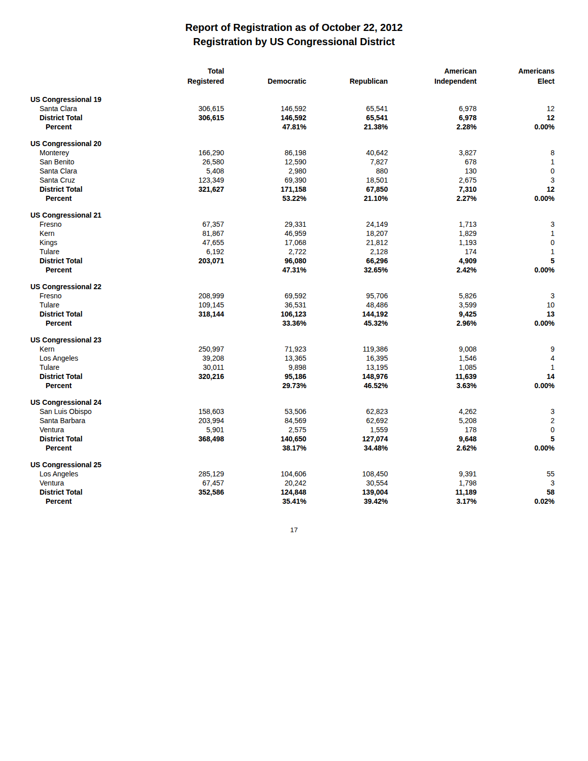Report of Registration as of October 22, 2012
Registration by US Congressional District
| | Total | | | American | Americans |
| --- | --- | --- | --- | --- | --- |
| | Registered | Democratic | Republican | Independent | Elect |
| US Congressional 19 |
| Santa Clara | 306,615 | 146,592 | 65,541 | 6,978 | 12 |
| District Total | 306,615 | 146,592 | 65,541 | 6,978 | 12 |
| Percent | | 47.81% | 21.38% | 2.28% | 0.00% |
| US Congressional 20 |
| Monterey | 166,290 | 86,198 | 40,642 | 3,827 | 8 |
| San Benito | 26,580 | 12,590 | 7,827 | 678 | 1 |
| Santa Clara | 5,408 | 2,980 | 880 | 130 | 0 |
| Santa Cruz | 123,349 | 69,390 | 18,501 | 2,675 | 3 |
| District Total | 321,627 | 171,158 | 67,850 | 7,310 | 12 |
| Percent | | 53.22% | 21.10% | 2.27% | 0.00% |
| US Congressional 21 |
| Fresno | 67,357 | 29,331 | 24,149 | 1,713 | 3 |
| Kern | 81,867 | 46,959 | 18,207 | 1,829 | 1 |
| Kings | 47,655 | 17,068 | 21,812 | 1,193 | 0 |
| Tulare | 6,192 | 2,722 | 2,128 | 174 | 1 |
| District Total | 203,071 | 96,080 | 66,296 | 4,909 | 5 |
| Percent | | 47.31% | 32.65% | 2.42% | 0.00% |
| US Congressional 22 |
| Fresno | 208,999 | 69,592 | 95,706 | 5,826 | 3 |
| Tulare | 109,145 | 36,531 | 48,486 | 3,599 | 10 |
| District Total | 318,144 | 106,123 | 144,192 | 9,425 | 13 |
| Percent | | 33.36% | 45.32% | 2.96% | 0.00% |
| US Congressional 23 |
| Kern | 250,997 | 71,923 | 119,386 | 9,008 | 9 |
| Los Angeles | 39,208 | 13,365 | 16,395 | 1,546 | 4 |
| Tulare | 30,011 | 9,898 | 13,195 | 1,085 | 1 |
| District Total | 320,216 | 95,186 | 148,976 | 11,639 | 14 |
| Percent | | 29.73% | 46.52% | 3.63% | 0.00% |
| US Congressional 24 |
| San Luis Obispo | 158,603 | 53,506 | 62,823 | 4,262 | 3 |
| Santa Barbara | 203,994 | 84,569 | 62,692 | 5,208 | 2 |
| Ventura | 5,901 | 2,575 | 1,559 | 178 | 0 |
| District Total | 368,498 | 140,650 | 127,074 | 9,648 | 5 |
| Percent | | 38.17% | 34.48% | 2.62% | 0.00% |
| US Congressional 25 |
| Los Angeles | 285,129 | 104,606 | 108,450 | 9,391 | 55 |
| Ventura | 67,457 | 20,242 | 30,554 | 1,798 | 3 |
| District Total | 352,586 | 124,848 | 139,004 | 11,189 | 58 |
| Percent | | 35.41% | 39.42% | 3.17% | 0.02% |
17